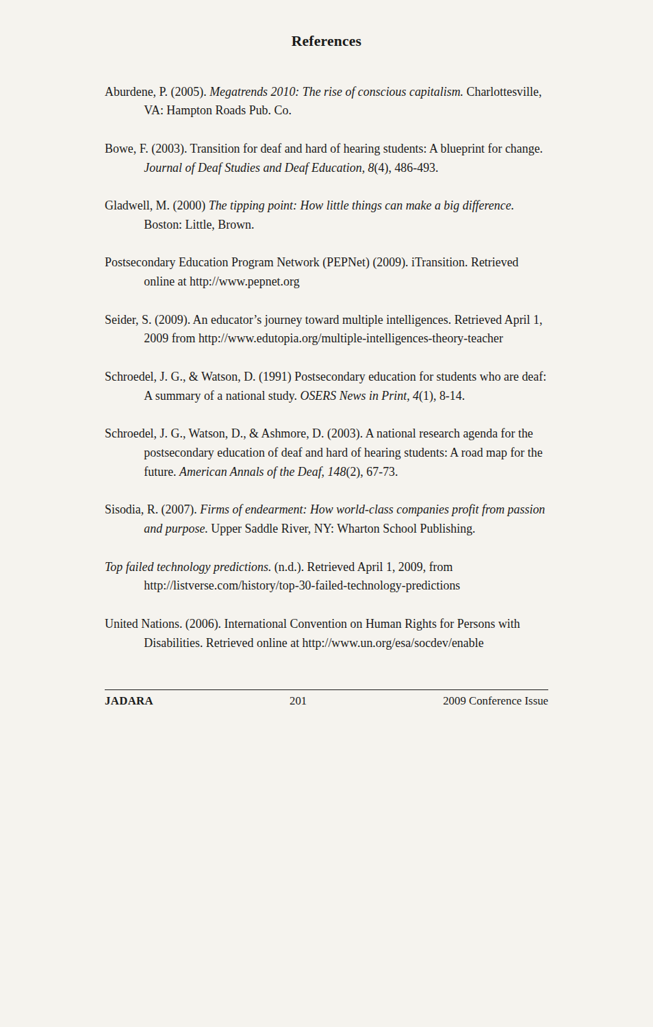References
Aburdene, P. (2005). Megatrends 2010: The rise of conscious capitalism. Charlottesville, VA: Hampton Roads Pub. Co.
Bowe, F. (2003). Transition for deaf and hard of hearing students: A blueprint for change. Journal of Deaf Studies and Deaf Education, 8(4), 486-493.
Gladwell, M. (2000) The tipping point: How little things can make a big difference. Boston: Little, Brown.
Postsecondary Education Program Network (PEPNet) (2009). iTransition. Retrieved online at http://www.pepnet.org
Seider, S. (2009). An educator’s journey toward multiple intelligences. Retrieved April 1, 2009 from http://www.edutopia.org/multiple-intelligences-theory-teacher
Schroedel, J. G., & Watson, D. (1991) Postsecondary education for students who are deaf: A summary of a national study. OSERS News in Print, 4(1), 8-14.
Schroedel, J. G., Watson, D., & Ashmore, D. (2003). A national research agenda for the postsecondary education of deaf and hard of hearing students: A road map for the future. American Annals of the Deaf, 148(2), 67-73.
Sisodia, R. (2007). Firms of endearment: How world-class companies profit from passion and purpose. Upper Saddle River, NY: Wharton School Publishing.
Top failed technology predictions. (n.d.). Retrieved April 1, 2009, from http://listverse.com/history/top-30-failed-technology-predictions
United Nations. (2006). International Convention on Human Rights for Persons with Disabilities. Retrieved online at http://www.un.org/esa/socdev/enable
JADARA 201 2009 Conference Issue